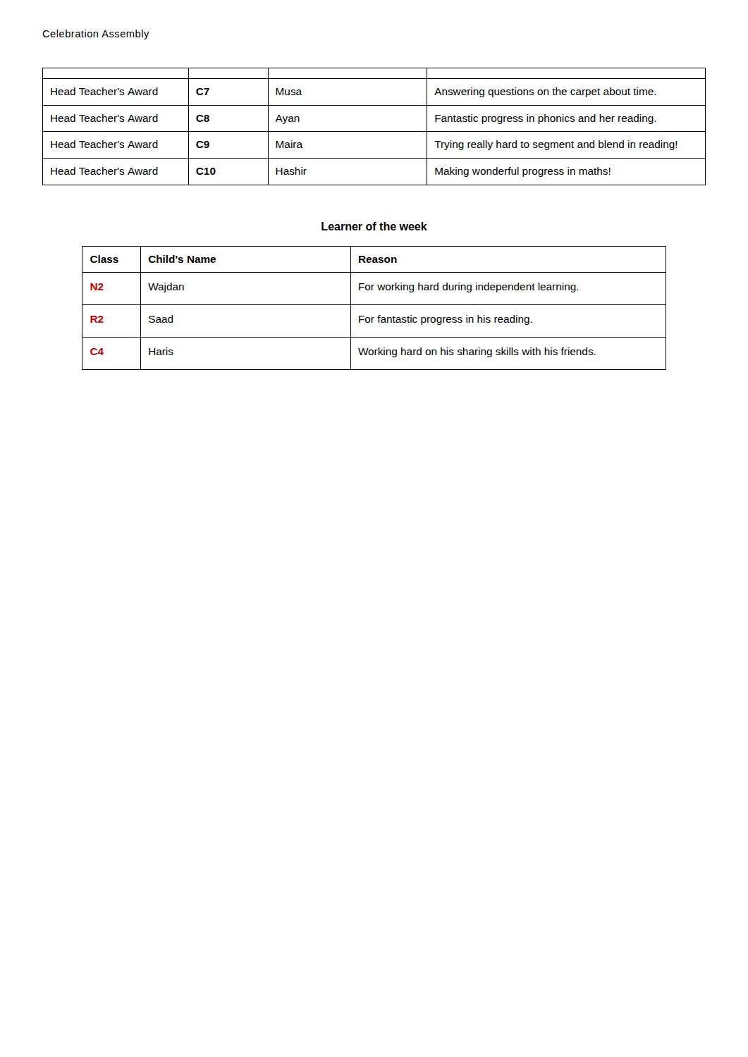Celebration Assembly
| Head Teacher's Award | C7 | Musa | Answering questions on the carpet about time. |
| Head Teacher's Award | C8 | Ayan | Fantastic progress in phonics and her reading. |
| Head Teacher's Award | C9 | Maira | Trying really hard to segment and blend in reading! |
| Head Teacher's Award | C10 | Hashir | Making wonderful progress in maths! |
Learner of the week
| Class | Child's Name | Reason |
| --- | --- | --- |
| N2 | Wajdan | For working hard during independent learning. |
| R2 | Saad | For fantastic progress in his reading. |
| C4 | Haris | Working hard on his sharing skills with his friends. |